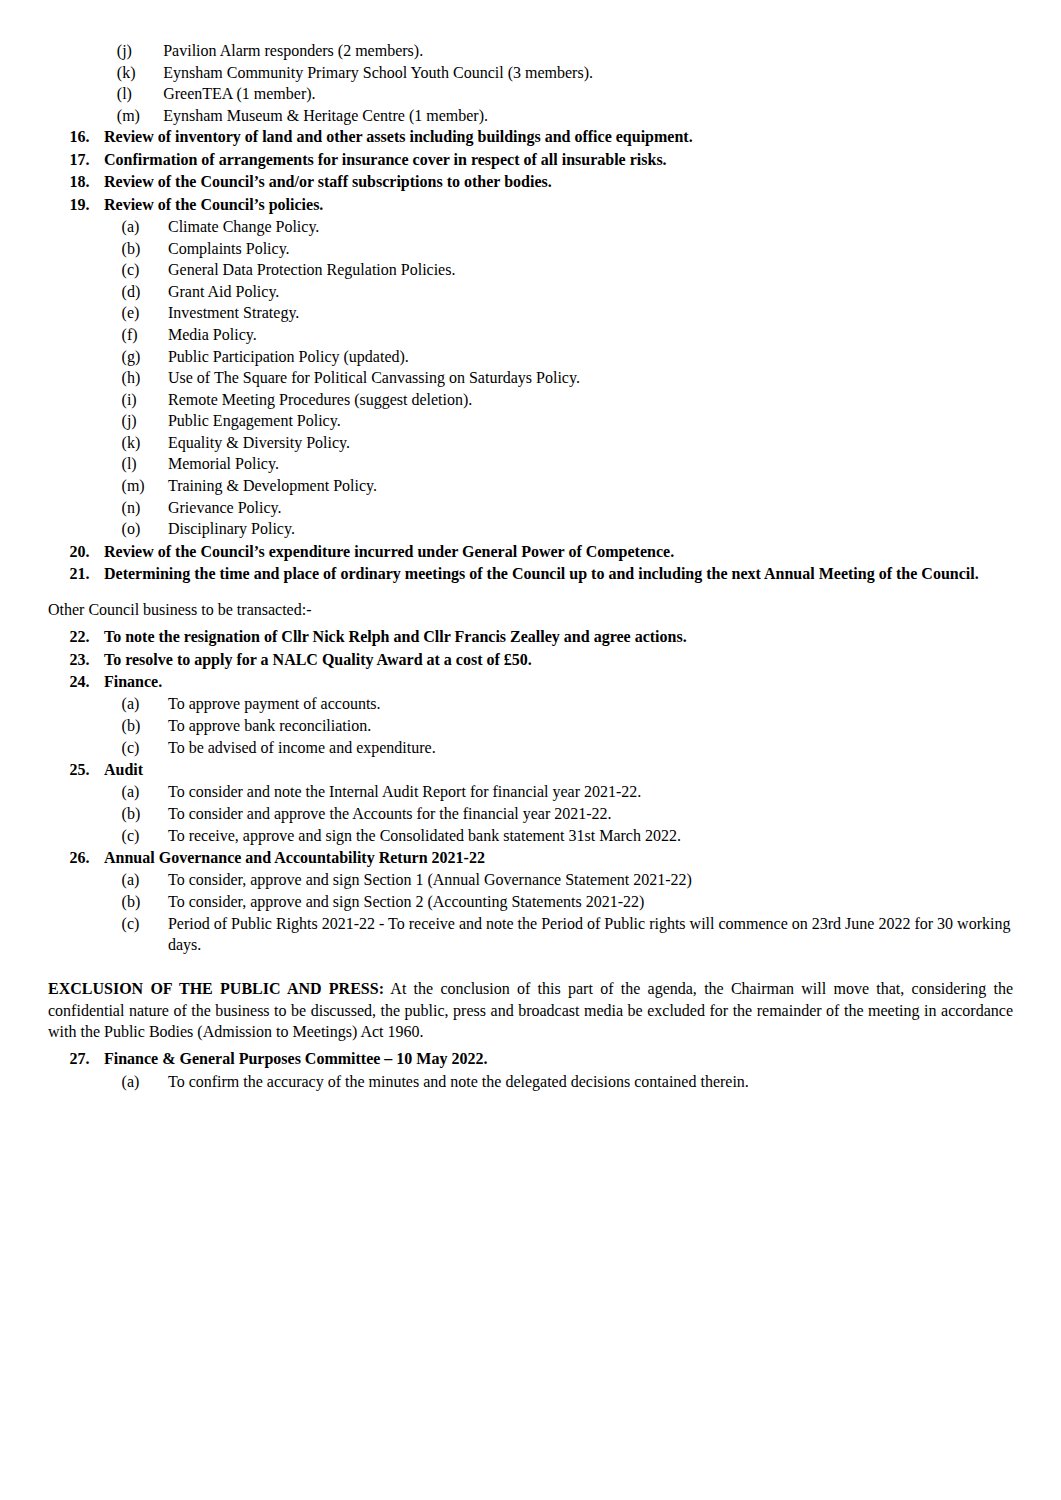(j) Pavilion Alarm responders (2 members).
(k) Eynsham Community Primary School Youth Council (3 members).
(l) GreenTEA (1 member).
(m) Eynsham Museum & Heritage Centre (1 member).
16. Review of inventory of land and other assets including buildings and office equipment.
17. Confirmation of arrangements for insurance cover in respect of all insurable risks.
18. Review of the Council’s and/or staff subscriptions to other bodies.
19. Review of the Council’s policies.
(a) Climate Change Policy.
(b) Complaints Policy.
(c) General Data Protection Regulation Policies.
(d) Grant Aid Policy.
(e) Investment Strategy.
(f) Media Policy.
(g) Public Participation Policy (updated).
(h) Use of The Square for Political Canvassing on Saturdays Policy.
(i) Remote Meeting Procedures (suggest deletion).
(j) Public Engagement Policy.
(k) Equality & Diversity Policy.
(l) Memorial Policy.
(m) Training & Development Policy.
(n) Grievance Policy.
(o) Disciplinary Policy.
20. Review of the Council’s expenditure incurred under General Power of Competence.
21. Determining the time and place of ordinary meetings of the Council up to and including the next Annual Meeting of the Council.
Other Council business to be transacted:-
22. To note the resignation of Cllr Nick Relph and Cllr Francis Zealley and agree actions.
23. To resolve to apply for a NALC Quality Award at a cost of £50.
24. Finance.
(a) To approve payment of accounts.
(b) To approve bank reconciliation.
(c) To be advised of income and expenditure.
25. Audit
(a) To consider and note the Internal Audit Report for financial year 2021-22.
(b) To consider and approve the Accounts for the financial year 2021-22.
(c) To receive, approve and sign the Consolidated bank statement 31st March 2022.
26. Annual Governance and Accountability Return 2021-22
(a) To consider, approve and sign Section 1 (Annual Governance Statement 2021-22)
(b) To consider, approve and sign Section 2 (Accounting Statements 2021-22)
(c) Period of Public Rights 2021-22 - To receive and note the Period of Public rights will commence on 23rd June 2022 for 30 working days.
EXCLUSION OF THE PUBLIC AND PRESS: At the conclusion of this part of the agenda, the Chairman will move that, considering the confidential nature of the business to be discussed, the public, press and broadcast media be excluded for the remainder of the meeting in accordance with the Public Bodies (Admission to Meetings) Act 1960.
27. Finance & General Purposes Committee – 10 May 2022.
(a) To confirm the accuracy of the minutes and note the delegated decisions contained therein.